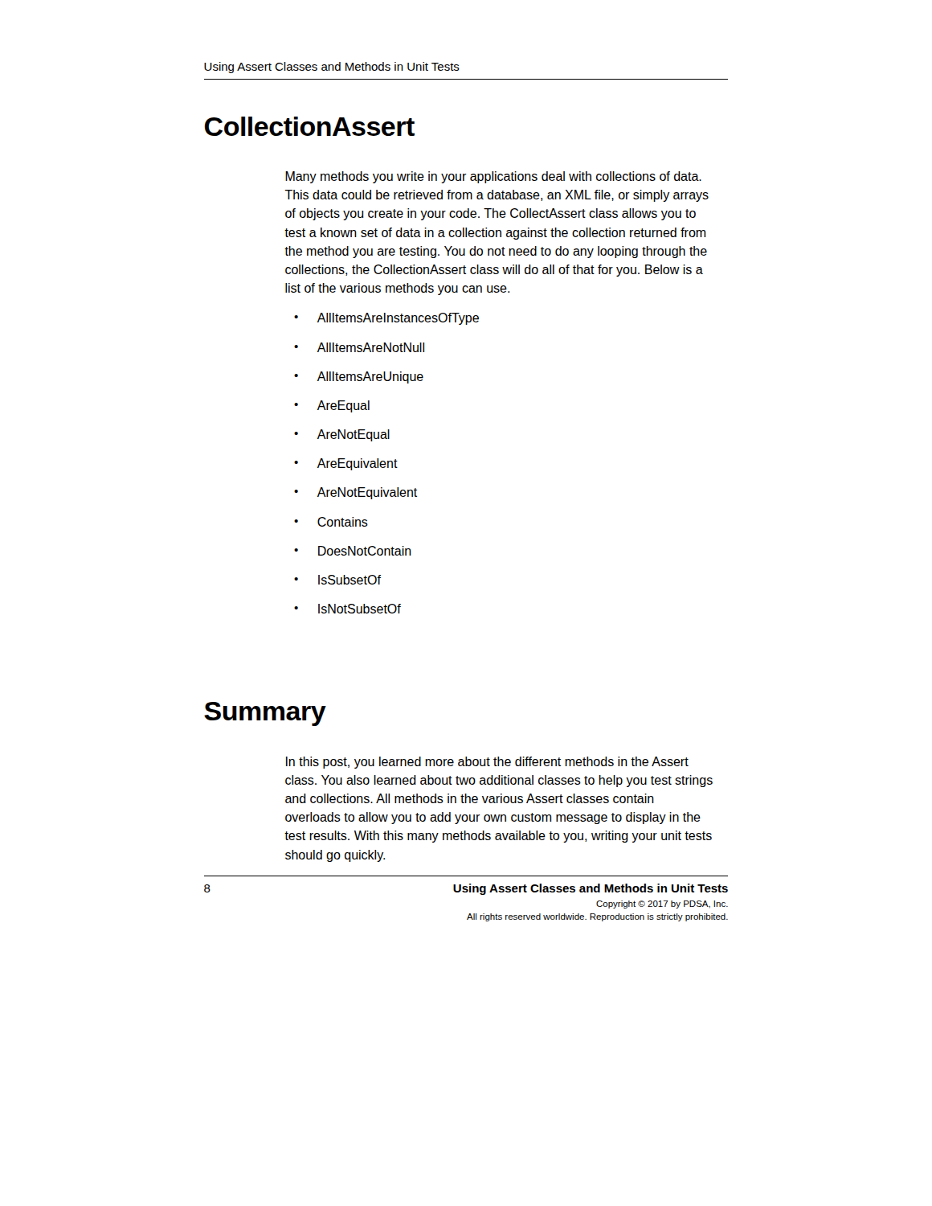Using Assert Classes and Methods in Unit Tests
CollectionAssert
Many methods you write in your applications deal with collections of data. This data could be retrieved from a database, an XML file, or simply arrays of objects you create in your code. The CollectAssert class allows you to test a known set of data in a collection against the collection returned from the method you are testing. You do not need to do any looping through the collections, the CollectionAssert class will do all of that for you. Below is a list of the various methods you can use.
AllItemsAreInstancesOfType
AllItemsAreNotNull
AllItemsAreUnique
AreEqual
AreNotEqual
AreEquivalent
AreNotEquivalent
Contains
DoesNotContain
IsSubsetOf
IsNotSubsetOf
Summary
In this post, you learned more about the different methods in the Assert class. You also learned about two additional classes to help you test strings and collections. All methods in the various Assert classes contain overloads to allow you to add your own custom message to display in the test results. With this many methods available to you, writing your unit tests should go quickly.
8
Using Assert Classes and Methods in Unit Tests
Copyright © 2017 by PDSA, Inc.
All rights reserved worldwide. Reproduction is strictly prohibited.